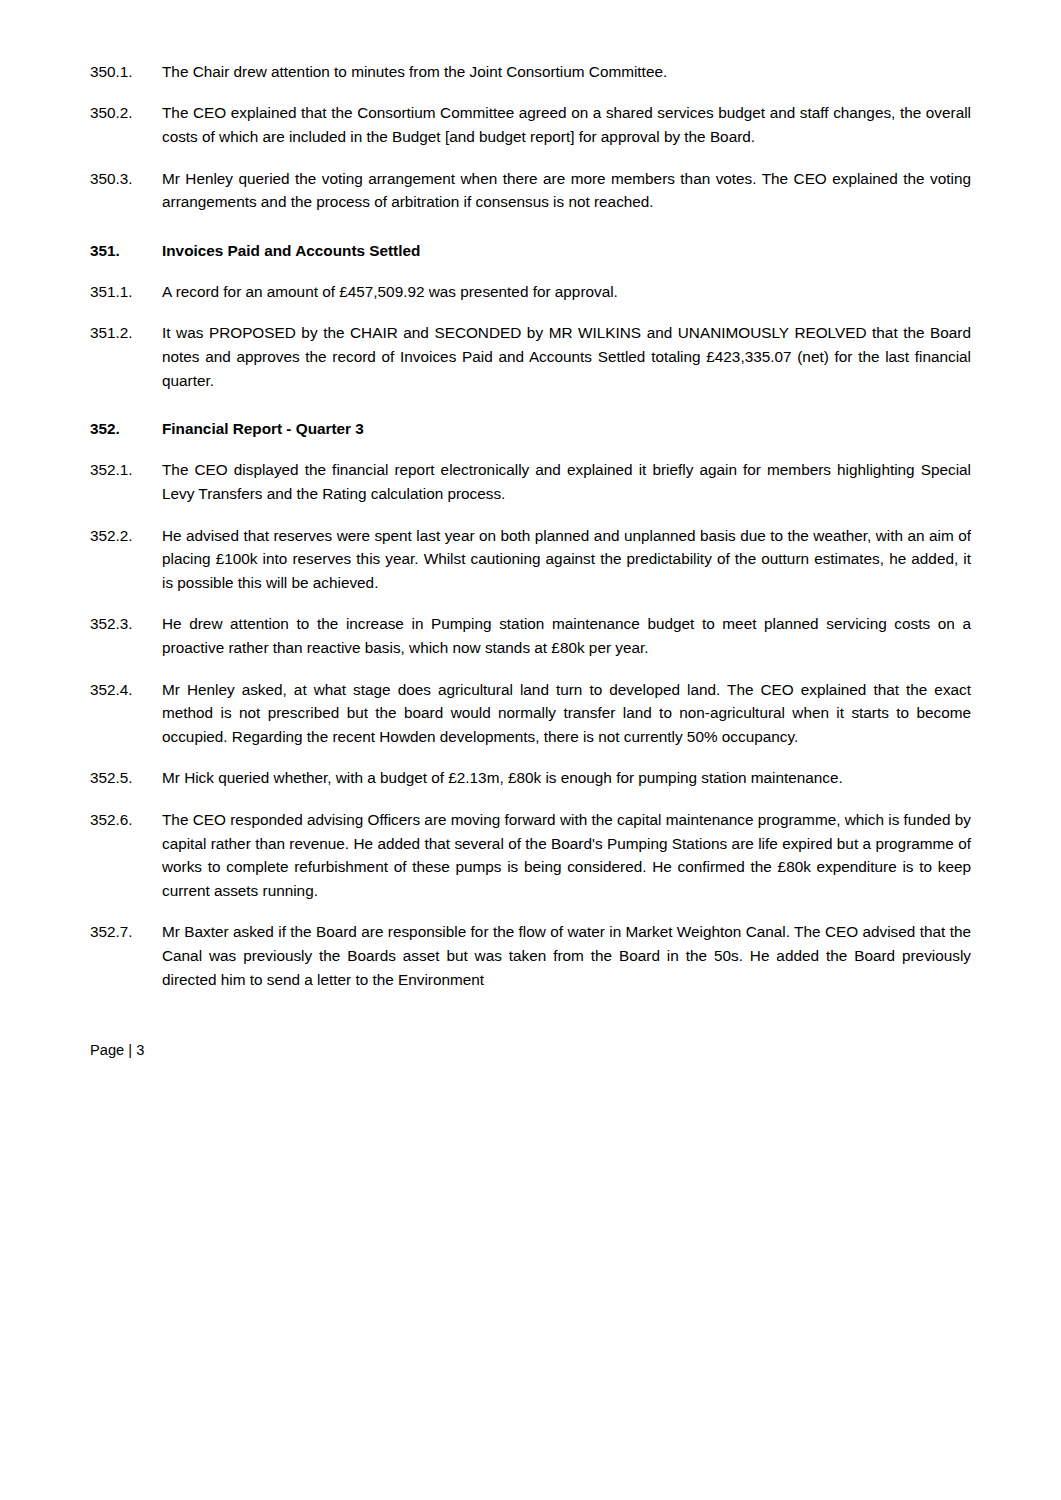350.1.
The Chair drew attention to minutes from the Joint Consortium Committee.
350.2.
The CEO explained that the Consortium Committee agreed on a shared services budget and staff changes, the overall costs of which are included in the Budget [and budget report] for approval by the Board.
350.3.
Mr Henley queried the voting arrangement when there are more members than votes. The CEO explained the voting arrangements and the process of arbitration if consensus is not reached.
351.
Invoices Paid and Accounts Settled
351.1.
A record for an amount of £457,509.92 was presented for approval.
351.2.
It was PROPOSED by the CHAIR and SECONDED by MR WILKINS and UNANIMOUSLY REOLVED that the Board notes and approves the record of Invoices Paid and Accounts Settled totaling £423,335.07 (net) for the last financial quarter.
352.
Financial Report - Quarter 3
352.1.
The CEO displayed the financial report electronically and explained it briefly again for members highlighting Special Levy Transfers and the Rating calculation process.
352.2.
He advised that reserves were spent last year on both planned and unplanned basis due to the weather, with an aim of placing £100k into reserves this year. Whilst cautioning against the predictability of the outturn estimates, he added, it is possible this will be achieved.
352.3.
He drew attention to the increase in Pumping station maintenance budget to meet planned servicing costs on a proactive rather than reactive basis, which now stands at £80k per year.
352.4.
Mr Henley asked, at what stage does agricultural land turn to developed land. The CEO explained that the exact method is not prescribed but the board would normally transfer land to non-agricultural when it starts to become occupied. Regarding the recent Howden developments, there is not currently 50% occupancy.
352.5.
Mr Hick queried whether, with a budget of £2.13m, £80k is enough for pumping station maintenance.
352.6.
The CEO responded advising Officers are moving forward with the capital maintenance programme, which is funded by capital rather than revenue. He added that several of the Board's Pumping Stations are life expired but a programme of works to complete refurbishment of these pumps is being considered. He confirmed the £80k expenditure is to keep current assets running.
352.7.
Mr Baxter asked if the Board are responsible for the flow of water in Market Weighton Canal. The CEO advised that the Canal was previously the Boards asset but was taken from the Board in the 50s. He added the Board previously directed him to send a letter to the Environment
Page | 3